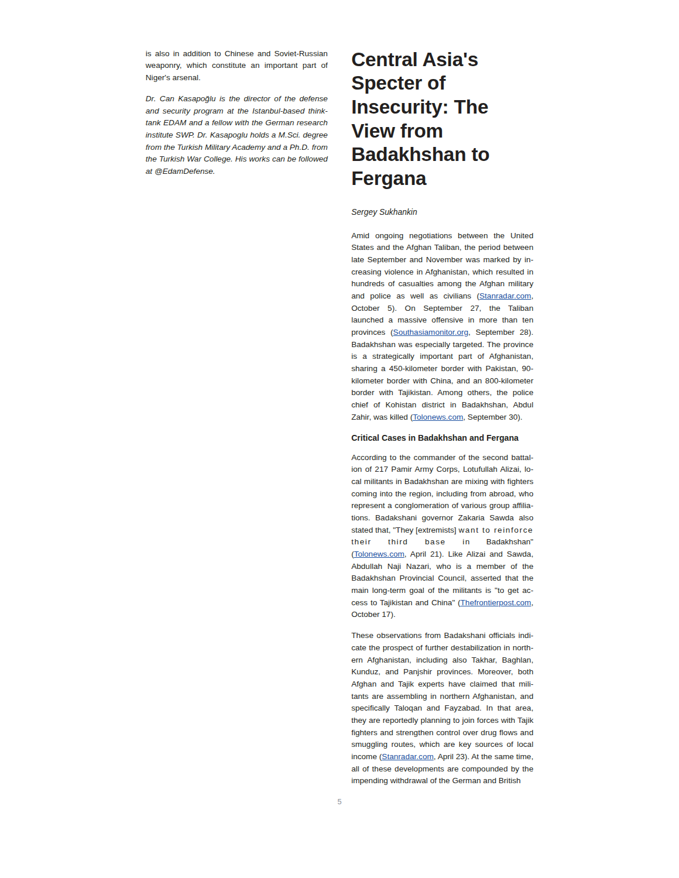is also in addition to Chinese and Soviet-Russian weaponry, which constitute an important part of Niger's arsenal.
Dr. Can Kasapoğlu is the director of the defense and security program at the Istanbul-based think-tank EDAM and a fellow with the German research institute SWP. Dr. Kasapoglu holds a M.Sci. degree from the Turkish Military Academy and a Ph.D. from the Turkish War College. His works can be followed at @EdamDefense.
Central Asia's Specter of Insecurity: The View from Badakhshan to Fergana
Sergey Sukhankin
Amid ongoing negotiations between the United States and the Afghan Taliban, the period between late September and November was marked by increasing violence in Afghanistan, which resulted in hundreds of casualties among the Afghan military and police as well as civilians (Stanradar.com, October 5). On September 27, the Taliban launched a massive offensive in more than ten provinces (Southasiamonitor.org, September 28). Badakhshan was especially targeted. The province is a strategically important part of Afghanistan, sharing a 450-kilometer border with Pakistan, 90-kilometer border with China, and an 800-kilometer border with Tajikistan. Among others, the police chief of Kohistan district in Badakhshan, Abdul Zahir, was killed (Tolonews.com, September 30).
Critical Cases in Badakhshan and Fergana
According to the commander of the second battalion of 217 Pamir Army Corps, Lotufullah Alizai, local militants in Badakhshan are mixing with fighters coming into the region, including from abroad, who represent a conglomeration of various group affiliations. Badakshani governor Zakaria Sawda also stated that, "They [extremists] want to reinforce their third base in Badakhshan" (Tolonews.com, April 21). Like Alizai and Sawda, Abdullah Naji Nazari, who is a member of the Badakhshan Provincial Council, asserted that the main long-term goal of the militants is "to get access to Tajikistan and China" (Thefrontierpost.com, October 17).
These observations from Badakshani officials indicate the prospect of further destabilization in northern Afghanistan, including also Takhar, Baghlan, Kunduz, and Panjshir provinces. Moreover, both Afghan and Tajik experts have claimed that militants are assembling in northern Afghanistan, and specifically Taloqan and Fayzabad. In that area, they are reportedly planning to join forces with Tajik fighters and strengthen control over drug flows and smuggling routes, which are key sources of local income (Stanradar.com, April 23). At the same time, all of these developments are compounded by the impending withdrawal of the German and British
5